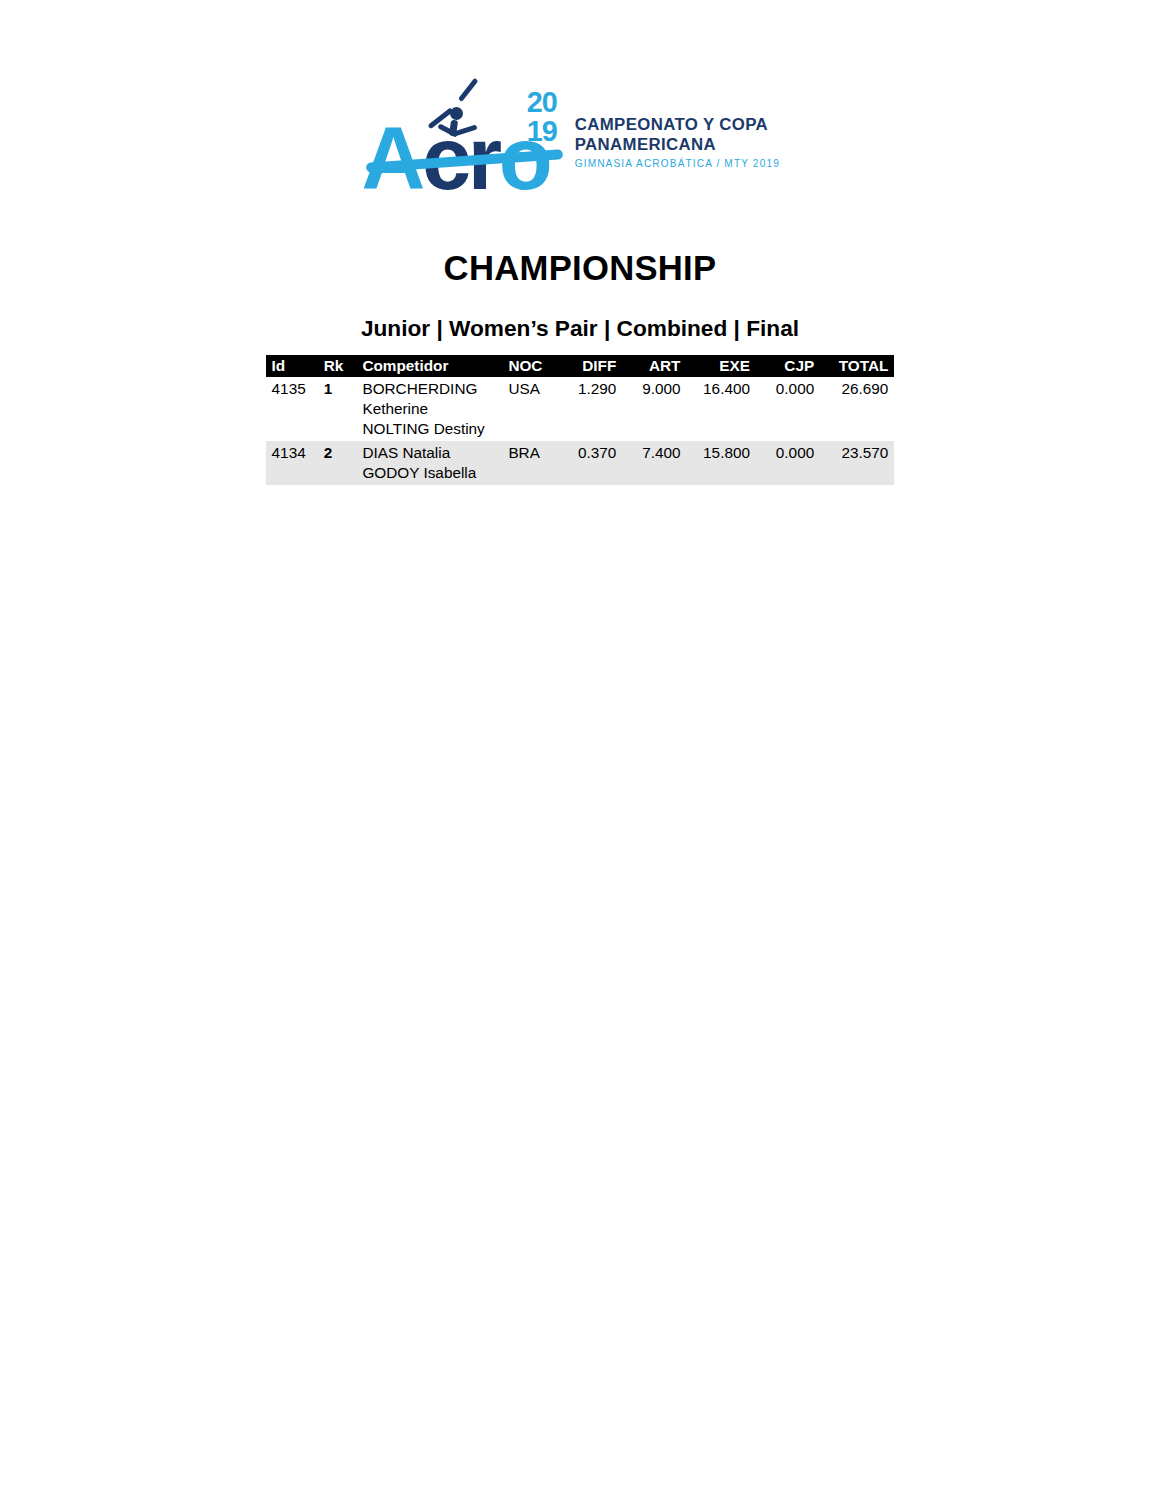20 19
Acro
CAMPEONATO Y COPA
PANAMERICANA
GIMNASIA ACROBÁTICA / MTY 2019
CHAMPIONSHIP
Junior | Women’s Pair | Combined | Final
| Id | Rk | Competidor | NOC | DIFF | ART | EXE | CJP | TOTAL |
| --- | --- | --- | --- | --- | --- | --- | --- | --- |
| 4135 | 1 | BORCHERDING Ketherine NOLTING Destiny | USA | 1.290 | 9.000 | 16.400 | 0.000 | 26.690 |
| 4134 | 2 | DIAS Natalia GODOY Isabella | BRA | 0.370 | 7.400 | 15.800 | 0.000 | 23.570 |